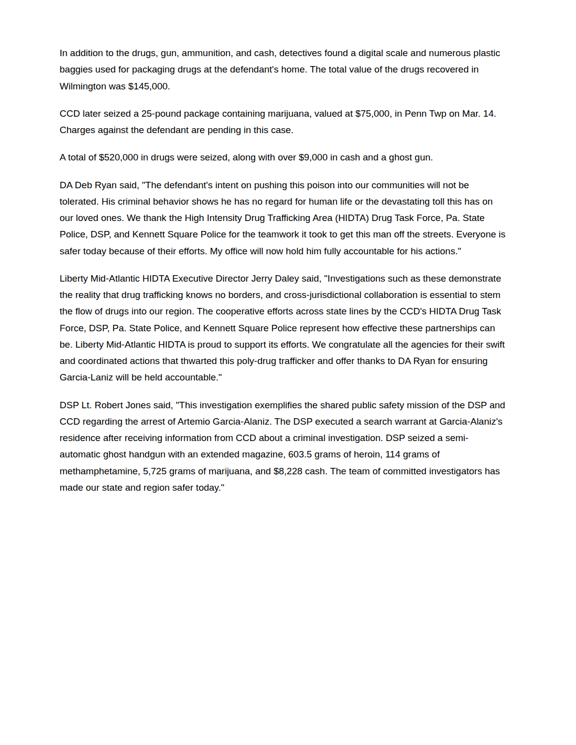In addition to the drugs, gun, ammunition, and cash, detectives found a digital scale and numerous plastic baggies used for packaging drugs at the defendant's home. The total value of the drugs recovered in Wilmington was $145,000.
CCD later seized a 25-pound package containing marijuana, valued at $75,000, in Penn Twp on Mar. 14. Charges against the defendant are pending in this case.
A total of $520,000 in drugs were seized, along with over $9,000 in cash and a ghost gun.
DA Deb Ryan said, "The defendant's intent on pushing this poison into our communities will not be tolerated. His criminal behavior shows he has no regard for human life or the devastating toll this has on our loved ones. We thank the High Intensity Drug Trafficking Area (HIDTA) Drug Task Force, Pa. State Police, DSP, and Kennett Square Police for the teamwork it took to get this man off the streets. Everyone is safer today because of their efforts. My office will now hold him fully accountable for his actions."
Liberty Mid-Atlantic HIDTA Executive Director Jerry Daley said, "Investigations such as these demonstrate the reality that drug trafficking knows no borders, and cross-jurisdictional collaboration is essential to stem the flow of drugs into our region. The cooperative efforts across state lines by the CCD's HIDTA Drug Task Force, DSP, Pa. State Police, and Kennett Square Police represent how effective these partnerships can be. Liberty Mid-Atlantic HIDTA is proud to support its efforts. We congratulate all the agencies for their swift and coordinated actions that thwarted this poly-drug trafficker and offer thanks to DA Ryan for ensuring Garcia-Laniz will be held accountable."
DSP Lt. Robert Jones said, "This investigation exemplifies the shared public safety mission of the DSP and CCD regarding the arrest of Artemio Garcia-Alaniz. The DSP executed a search warrant at Garcia-Alaniz's residence after receiving information from CCD about a criminal investigation. DSP seized a semi-automatic ghost handgun with an extended magazine, 603.5 grams of heroin, 114 grams of methamphetamine, 5,725 grams of marijuana, and $8,228 cash. The team of committed investigators has made our state and region safer today."